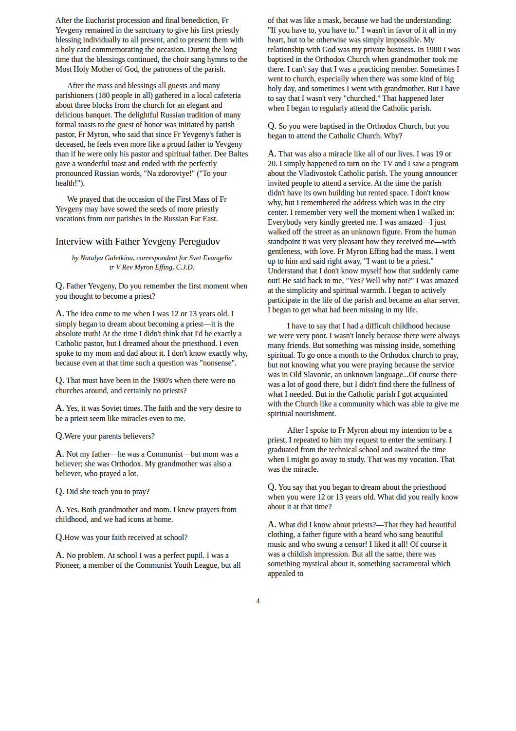After the Eucharist procession and final benediction, Fr Yevgeny remained in the sanctuary to give his first priestly blessing individually to all present, and to present them with a holy card commemorating the occasion. During the long time that the blessings continued, the choir sang hymns to the Most Holy Mother of God, the patroness of the parish.
After the mass and blessings all guests and many parishioners (180 people in all) gathered in a local cafeteria about three blocks from the church for an elegant and delicious banquet. The delightful Russian tradition of many formal toasts to the guest of honor was initiated by parish pastor, Fr Myron, who said that since Fr Yevgeny's father is deceased, he feels even more like a proud father to Yevgeny than if he were only his pastor and spiritual father. Dee Baltes gave a wonderful toast and ended with the perfectly pronounced Russian words, "Na zdoroviye!" ("To your health!").
We prayed that the occasion of the First Mass of Fr Yevgeny may have sowed the seeds of more priestly vocations from our parishes in the Russian Far East.
Interview with Father Yevgeny Peregudov
by Natalya Galetkina, correspondent for Svet Evangelia
tr V Rev Myron Effing, C.J.D.
Q. Father Yevgeny, Do you remember the first moment when you thought to become a priest?
A. The idea come to me when I was 12 or 13 years old. I simply began to dream about becoming a priest—it is the absolute truth! At the time I didn't think that I'd be exactly a Catholic pastor, but I dreamed about the priesthood. I even spoke to my mom and dad about it. I don't know exactly why, because even at that time such a question was "nonsense".
Q. That must have been in the 1980's when there were no churches around, and certainly no priests?
A. Yes, it was Soviet times. The faith and the very desire to be a priest seem like miracles even to me.
Q. Were your parents believers?
A. Not my father—he was a Communist—but mom was a believer; she was Orthodox. My grandmother was also a believer, who prayed a lot.
Q. Did she teach you to pray?
A. Yes. Both grandmother and mom. I knew prayers from childhood, and we had icons at home.
Q. How was your faith received at school?
A. No problem. At school I was a perfect pupil. I was a Pioneer, a member of the Communist Youth League, but all of that was like a mask, because we had the understanding: "If you have to, you have to." I wasn't in favor of it all in my heart, but to be otherwise was simply impossible. My relationship with God was my private business. In 1988 I was baptised in the Orthodox Church when grandmother took me there. I can't say that I was a practicing member. Sometimes I went to church, especially when there was some kind of big holy day, and sometimes I went with grandmother. But I have to say that I wasn't very "churched." That happened later when I began to regularly attend the Catholic parish.
Q. So you were baptised in the Orthodox Church, but you began to attend the Catholic Church. Why?
A. That was also a miracle like all of our lives. I was 19 or 20. I simply happened to turn on the TV and I saw a program about the Vladivostok Catholic parish. The young announcer invited people to attend a service. At the time the parish didn't have its own building but rented space. I don't know why, but I remembered the address which was in the city center. I remember very well the moment when I walked in: Everybody very kindly greeted me. I was amazed—I just walked off the street as an unknown figure. From the human standpoint it was very pleasant how they received me—with gentleness, with love. Fr Myron Effing had the mass. I went up to him and said right away, "I want to be a priest." Understand that I don't know myself how that suddenly came out! He said back to me, "Yes? Well why not?" I was amazed at the simplicity and spiritual warmth. I began to actively participate in the life of the parish and became an altar server. I began to get what had been missing in my life.
I have to say that I had a difficult childhood because we were very poor. I wasn't lonely because there were always many friends. But something was missing inside, something spiritual. To go once a month to the Orthodox church to pray, but not knowing what you were praying because the service was in Old Slavonic, an unknown language...Of course there was a lot of good there, but I didn't find there the fullness of what I needed. But in the Catholic parish I got acquainted with the Church like a community which was able to give me spiritual nourishment.
After I spoke to Fr Myron about my intention to be a priest, I repeated to him my request to enter the seminary. I graduated from the technical school and awaited the time when I might go away to study. That was my vocation. That was the miracle.
Q. You say that you began to dream about the priesthood when you were 12 or 13 years old. What did you really know about it at that time?
A. What did I know about priests?—That they had beautiful clothing, a father figure with a beard who sang beautiful music and who swung a censor! I liked it all! Of course it was a childish impression. But all the same, there was something mystical about it, something sacramental which appealed to
4